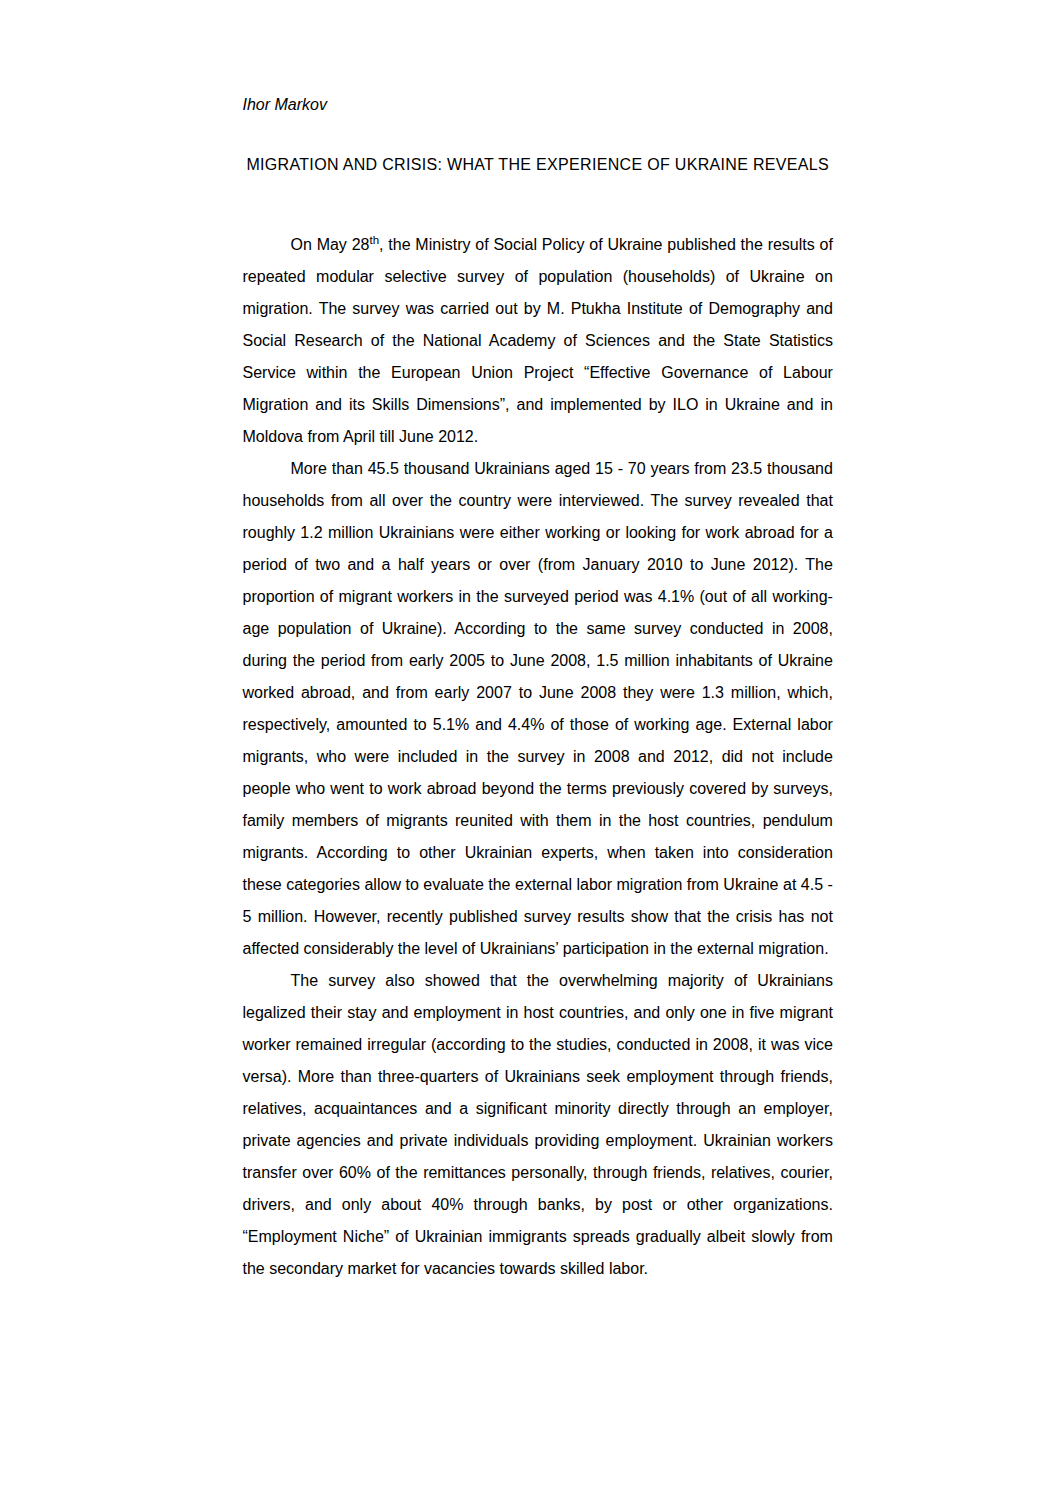Ihor Markov
MIGRATION AND CRISIS: WHAT THE EXPERIENCE OF UKRAINE REVEALS
On May 28th, the Ministry of Social Policy of Ukraine published the results of repeated modular selective survey of population (households) of Ukraine on migration. The survey was carried out by M. Ptukha Institute of Demography and Social Research of the National Academy of Sciences and the State Statistics Service within the European Union Project “Effective Governance of Labour Migration and its Skills Dimensions”, and implemented by ILO in Ukraine and in Moldova from April till June 2012.
More than 45.5 thousand Ukrainians aged 15 - 70 years from 23.5 thousand households from all over the country were interviewed. The survey revealed that roughly 1.2 million Ukrainians were either working or looking for work abroad for a period of two and a half years or over (from January 2010 to June 2012). The proportion of migrant workers in the surveyed period was 4.1% (out of all working-age population of Ukraine). According to the same survey conducted in 2008, during the period from early 2005 to June 2008, 1.5 million inhabitants of Ukraine worked abroad, and from early 2007 to June 2008 they were 1.3 million, which, respectively, amounted to 5.1% and 4.4% of those of working age. External labor migrants, who were included in the survey in 2008 and 2012, did not include people who went to work abroad beyond the terms previously covered by surveys, family members of migrants reunited with them in the host countries, pendulum migrants. According to other Ukrainian experts, when taken into consideration these categories allow to evaluate the external labor migration from Ukraine at 4.5 - 5 million. However, recently published survey results show that the crisis has not affected considerably the level of Ukrainians’ participation in the external migration.
The survey also showed that the overwhelming majority of Ukrainians legalized their stay and employment in host countries, and only one in five migrant worker remained irregular (according to the studies, conducted in 2008, it was vice versa). More than three-quarters of Ukrainians seek employment through friends, relatives, acquaintances and a significant minority directly through an employer, private agencies and private individuals providing employment. Ukrainian workers transfer over 60% of the remittances personally, through friends, relatives, courier, drivers, and only about 40% through banks, by post or other organizations. “Employment Niche” of Ukrainian immigrants spreads gradually albeit slowly from the secondary market for vacancies towards skilled labor.